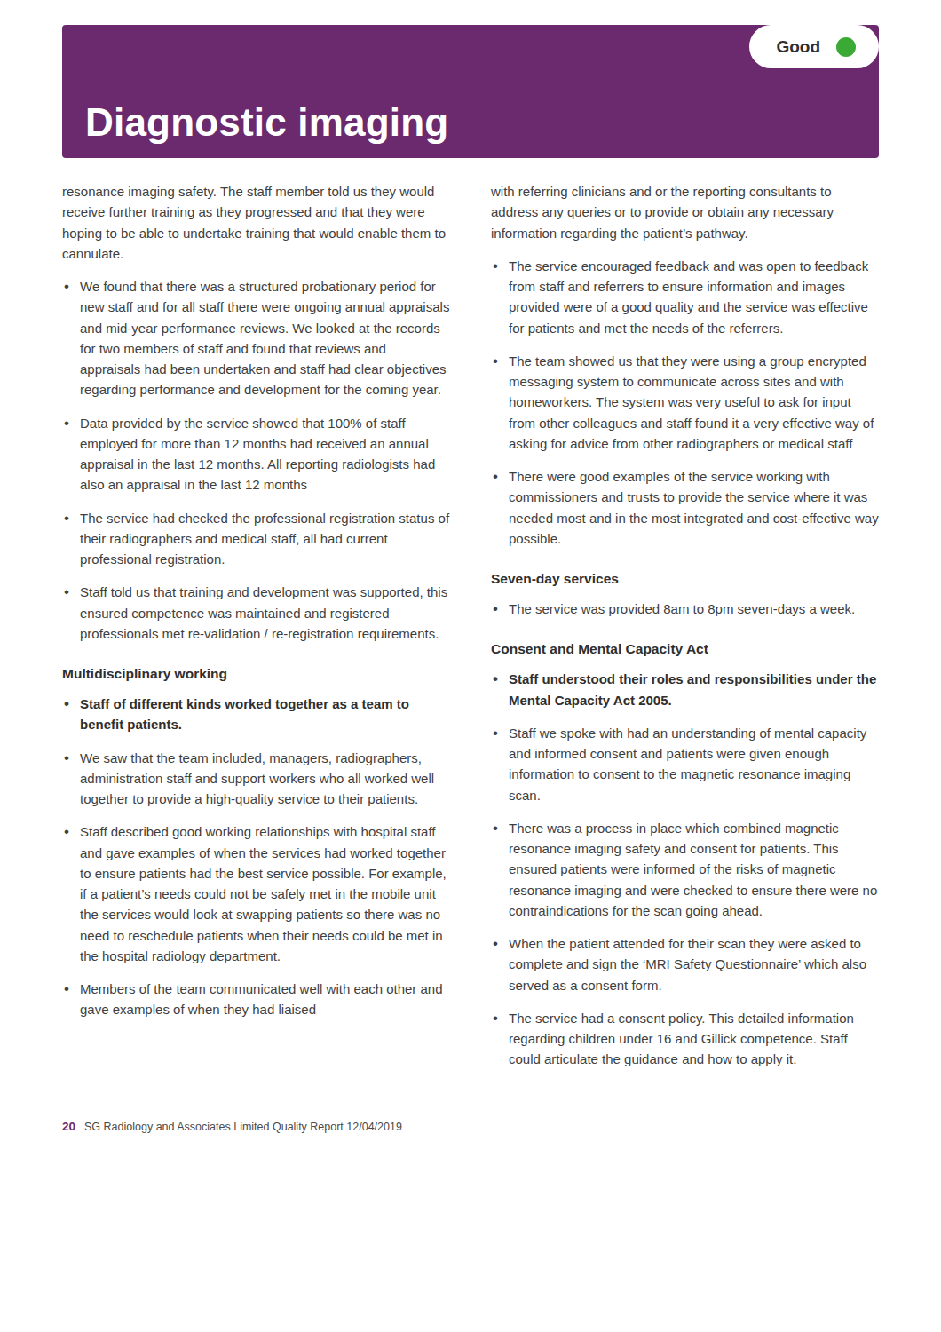Good
Diagnostic imaging
resonance imaging safety. The staff member told us they would receive further training as they progressed and that they were hoping to be able to undertake training that would enable them to cannulate.
We found that there was a structured probationary period for new staff and for all staff there were ongoing annual appraisals and mid-year performance reviews. We looked at the records for two members of staff and found that reviews and appraisals had been undertaken and staff had clear objectives regarding performance and development for the coming year.
Data provided by the service showed that 100% of staff employed for more than 12 months had received an annual appraisal in the last 12 months. All reporting radiologists had also an appraisal in the last 12 months
The service had checked the professional registration status of their radiographers and medical staff, all had current professional registration.
Staff told us that training and development was supported, this ensured competence was maintained and registered professionals met re-validation / re-registration requirements.
Multidisciplinary working
Staff of different kinds worked together as a team to benefit patients.
We saw that the team included, managers, radiographers, administration staff and support workers who all worked well together to provide a high-quality service to their patients.
Staff described good working relationships with hospital staff and gave examples of when the services had worked together to ensure patients had the best service possible. For example, if a patient’s needs could not be safely met in the mobile unit the services would look at swapping patients so there was no need to reschedule patients when their needs could be met in the hospital radiology department.
Members of the team communicated well with each other and gave examples of when they had liaised
with referring clinicians and or the reporting consultants to address any queries or to provide or obtain any necessary information regarding the patient’s pathway.
The service encouraged feedback and was open to feedback from staff and referrers to ensure information and images provided were of a good quality and the service was effective for patients and met the needs of the referrers.
The team showed us that they were using a group encrypted messaging system to communicate across sites and with homeworkers. The system was very useful to ask for input from other colleagues and staff found it a very effective way of asking for advice from other radiographers or medical staff
There were good examples of the service working with commissioners and trusts to provide the service where it was needed most and in the most integrated and cost-effective way possible.
Seven-day services
The service was provided 8am to 8pm seven-days a week.
Consent and Mental Capacity Act
Staff understood their roles and responsibilities under the Mental Capacity Act 2005.
Staff we spoke with had an understanding of mental capacity and informed consent and patients were given enough information to consent to the magnetic resonance imaging scan.
There was a process in place which combined magnetic resonance imaging safety and consent for patients. This ensured patients were informed of the risks of magnetic resonance imaging and were checked to ensure there were no contraindications for the scan going ahead.
When the patient attended for their scan they were asked to complete and sign the ‘MRI Safety Questionnaire’ which also served as a consent form.
The service had a consent policy. This detailed information regarding children under 16 and Gillick competence. Staff could articulate the guidance and how to apply it.
20 SG Radiology and Associates Limited Quality Report 12/04/2019